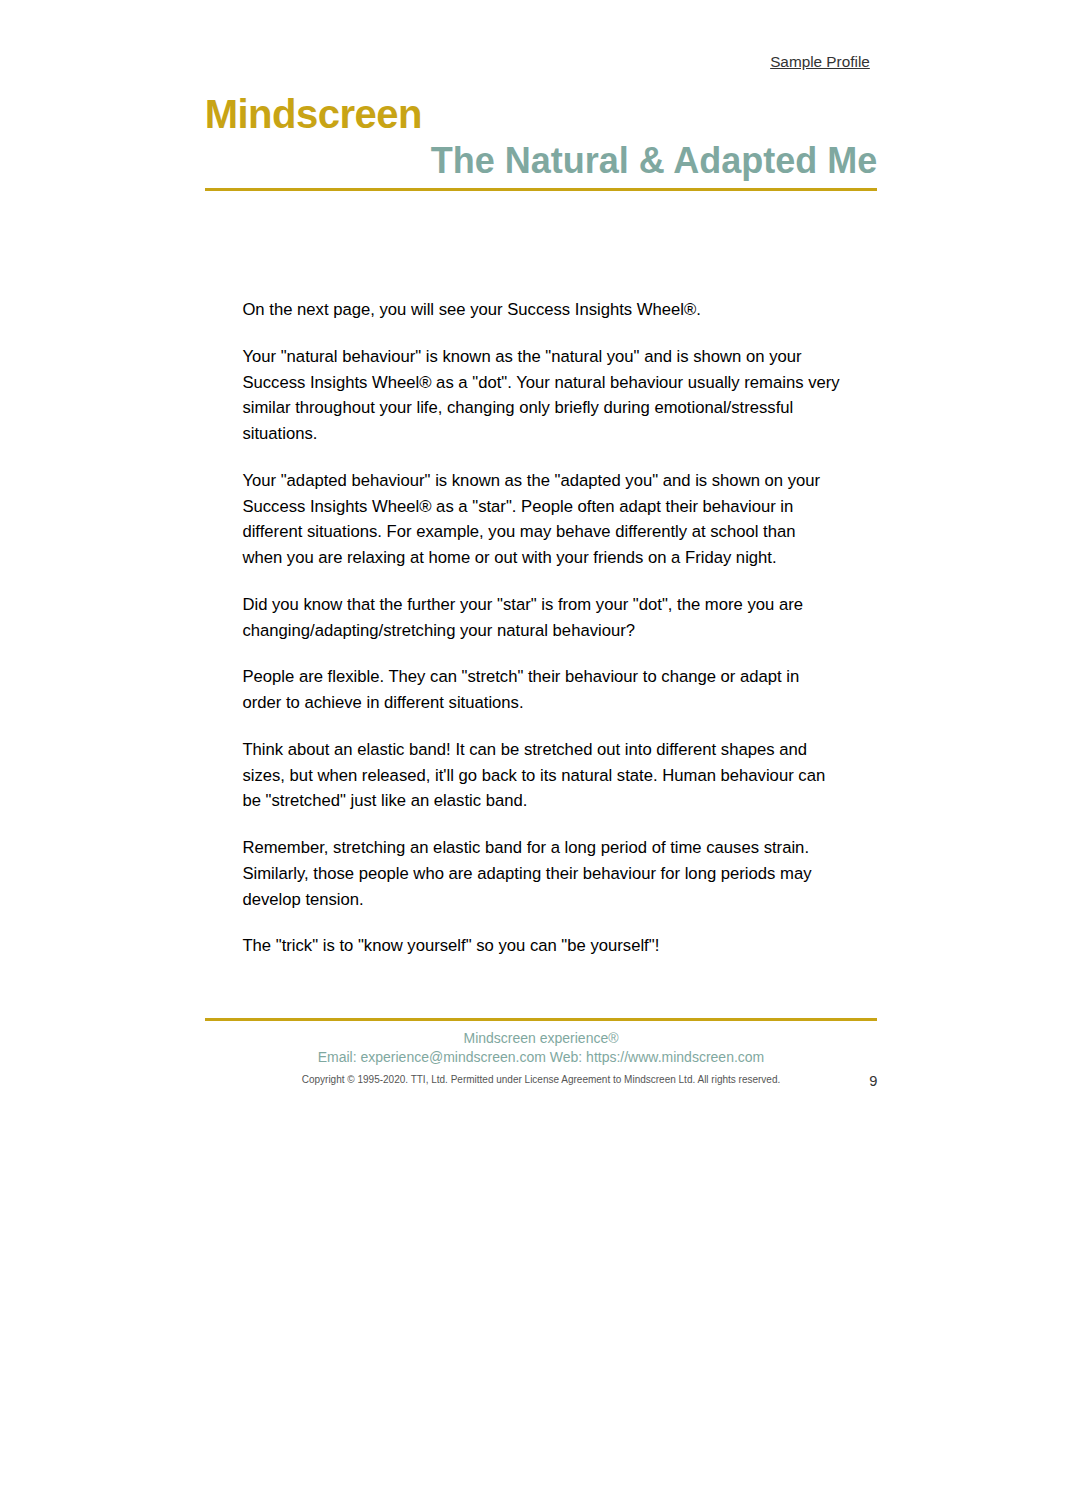Sample Profile
Mindscreen
The Natural & Adapted Me
On the next page, you will see your Success Insights Wheel®.
Your "natural behaviour" is known as the "natural you" and is shown on your Success Insights Wheel® as a "dot". Your natural behaviour usually remains very similar throughout your life, changing only briefly during emotional/stressful situations.
Your "adapted behaviour" is known as the "adapted you" and is shown on your Success Insights Wheel® as a "star". People often adapt their behaviour in different situations. For example, you may behave differently at school than when you are relaxing at home or out with your friends on a Friday night.
Did you know that the further your "star" is from your "dot", the more you are changing/adapting/stretching your natural behaviour?
People are flexible. They can "stretch" their behaviour to change or adapt in order to achieve in different situations.
Think about an elastic band! It can be stretched out into different shapes and sizes, but when released, it'll go back to its natural state. Human behaviour can be "stretched" just like an elastic band.
Remember, stretching an elastic band for a long period of time causes strain. Similarly, those people who are adapting their behaviour for long periods may develop tension.
The "trick" is to "know yourself" so you can "be yourself"!
Mindscreen experience®
Email: experience@mindscreen.com Web: https://www.mindscreen.com
Copyright © 1995-2020. TTI, Ltd. Permitted under License Agreement to Mindscreen Ltd. All rights reserved. 9